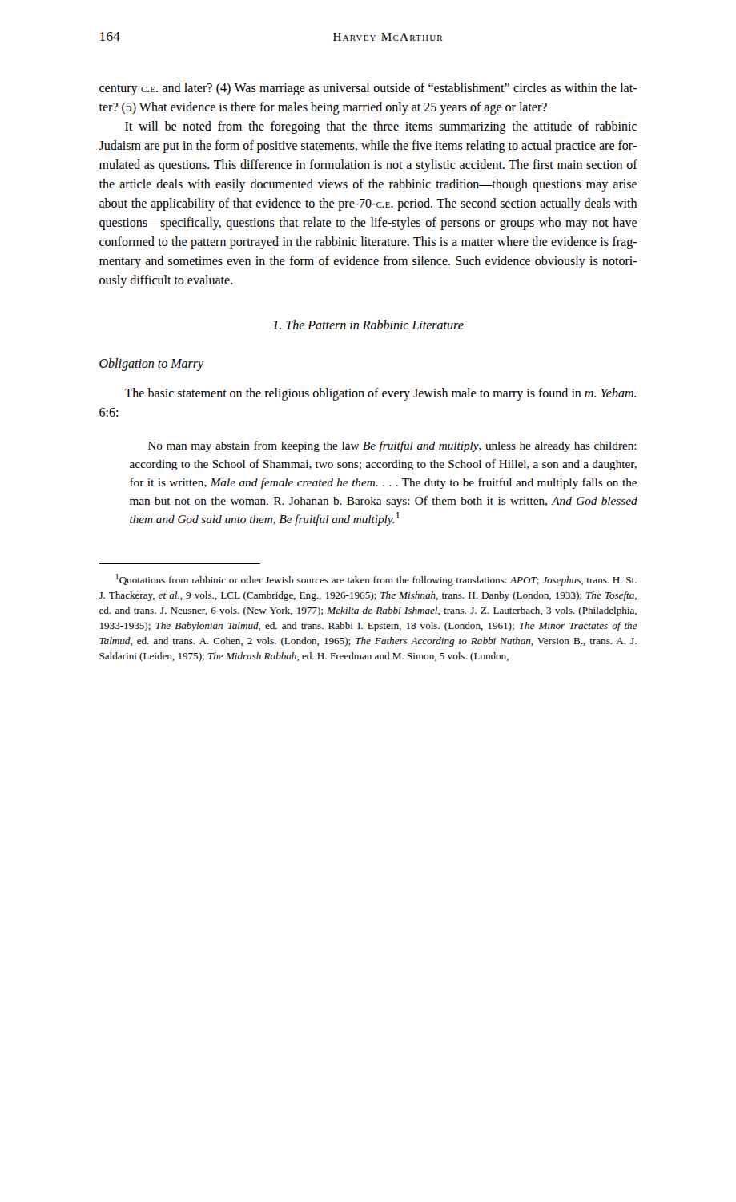164 Harvey McArthur
century c.e. and later? (4) Was marriage as universal outside of “establishment” circles as within the latter? (5) What evidence is there for males being married only at 25 years of age or later?
It will be noted from the foregoing that the three items summarizing the attitude of rabbinic Judaism are put in the form of positive statements, while the five items relating to actual practice are formulated as questions. This difference in formulation is not a stylistic accident. The first main section of the article deals with easily documented views of the rabbinic tradition—though questions may arise about the applicability of that evidence to the pre-70-c.e. period. The second section actually deals with questions—specifically, questions that relate to the life-styles of persons or groups who may not have conformed to the pattern portrayed in the rabbinic literature. This is a matter where the evidence is fragmentary and sometimes even in the form of evidence from silence. Such evidence obviously is notoriously difficult to evaluate.
1. The Pattern in Rabbinic Literature
Obligation to Marry
The basic statement on the religious obligation of every Jewish male to marry is found in m. Yebam. 6:6:
No man may abstain from keeping the law Be fruitful and multiply, unless he already has children: according to the School of Shammai, two sons; according to the School of Hillel, a son and a daughter, for it is written, Male and female created he them. . . . The duty to be fruitful and multiply falls on the man but not on the woman. R. Johanan b. Baroka says: Of them both it is written, And God blessed them and God said unto them, Be fruitful and multiply.1
1Quotations from rabbinic or other Jewish sources are taken from the following translations: APOT; Josephus, trans. H. St. J. Thackeray, et al., 9 vols., LCL (Cambridge, Eng., 1926-1965); The Mishnah, trans. H. Danby (London, 1933); The Tosefta, ed. and trans. J. Neusner, 6 vols. (New York, 1977); Mekilta de-Rabbi Ishmael, trans. J. Z. Lauterbach, 3 vols. (Philadelphia, 1933-1935); The Babylonian Talmud, ed. and trans. Rabbi I. Epstein, 18 vols. (London, 1961); The Minor Tractates of the Talmud, ed. and trans. A. Cohen, 2 vols. (London, 1965); The Fathers According to Rabbi Nathan, Version B., trans. A. J. Saldarini (Leiden, 1975); The Midrash Rabbah, ed. H. Freedman and M. Simon, 5 vols. (London,